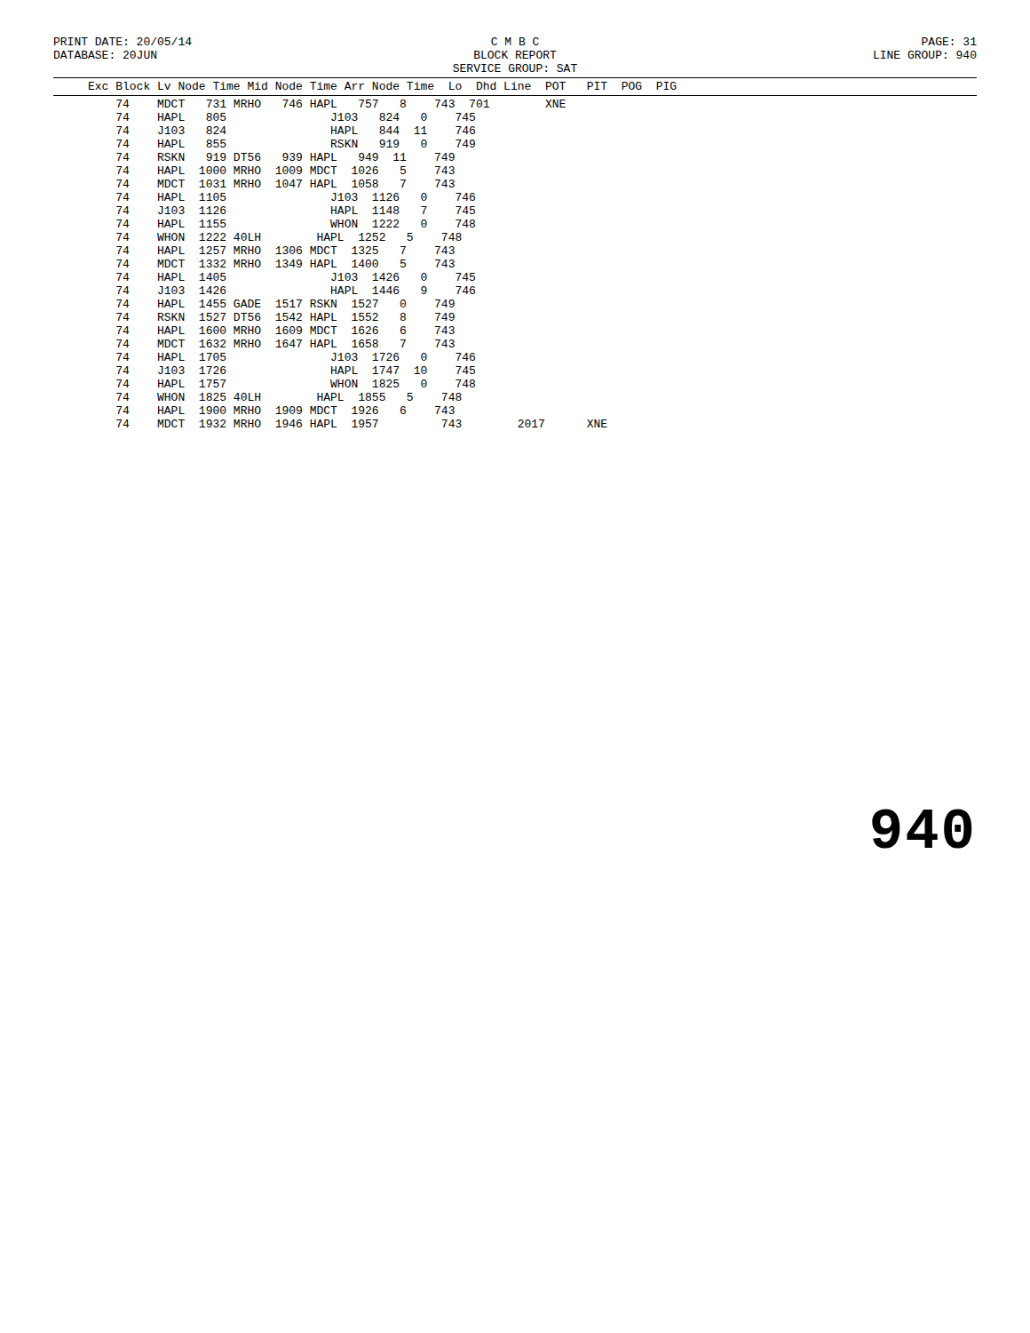PRINT DATE: 20/05/14
DATABASE: 20JUN
C M B C
BLOCK REPORT
SERVICE GROUP: SAT
PAGE: 31
LINE GROUP: 940
     Exc Block Lv Node Time Mid Node Time Arr Node Time  Lo  Dhd Line  POT   PIT  POG  PIG
         74    MDCT   731 MRHO   746 HAPL   757   8    743  701        XNE
         74    HAPL   805               J103   824   0    745
         74    J103   824               HAPL   844  11    746
         74    HAPL   855               RSKN   919   0    749
         74    RSKN   919 DT56   939 HAPL   949  11    749
         74    HAPL  1000 MRHO  1009 MDCT  1026   5    743
         74    MDCT  1031 MRHO  1047 HAPL  1058   7    743
         74    HAPL  1105               J103  1126   0    746
         74    J103  1126               HAPL  1148   7    745
         74    HAPL  1155               WHON  1222   0    748
         74    WHON  1222 40LH        HAPL  1252   5    748
         74    HAPL  1257 MRHO  1306 MDCT  1325   7    743
         74    MDCT  1332 MRHO  1349 HAPL  1400   5    743
         74    HAPL  1405               J103  1426   0    745
         74    J103  1426               HAPL  1446   9    746
         74    HAPL  1455 GADE  1517 RSKN  1527   0    749
         74    RSKN  1527 DT56  1542 HAPL  1552   8    749
         74    HAPL  1600 MRHO  1609 MDCT  1626   6    743
         74    MDCT  1632 MRHO  1647 HAPL  1658   7    743
         74    HAPL  1705               J103  1726   0    746
         74    J103  1726               HAPL  1747  10    745
         74    HAPL  1757               WHON  1825   0    748
         74    WHON  1825 40LH        HAPL  1855   5    748
         74    HAPL  1900 MRHO  1909 MDCT  1926   6    743
         74    MDCT  1932 MRHO  1946 HAPL  1957         743        2017      XNE
940